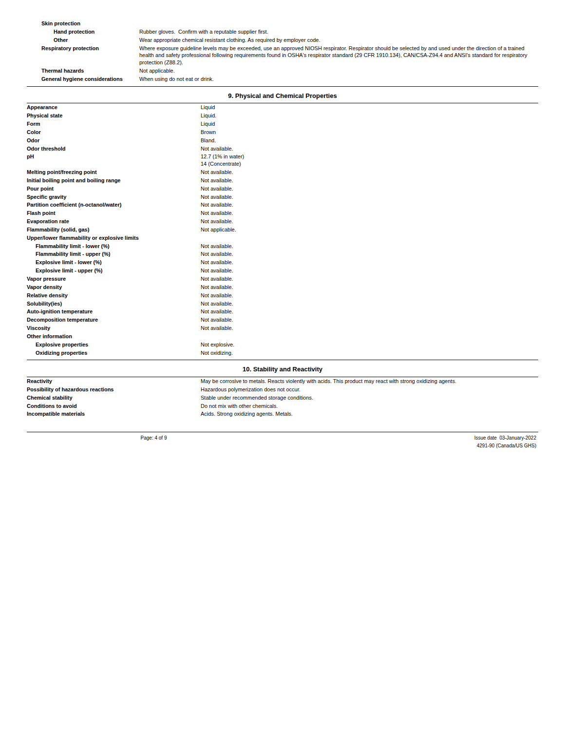| Skin protection | |
| Hand protection | Rubber gloves. Confirm with a reputable supplier first. |
| Other | Wear appropriate chemical resistant clothing. As required by employer code. |
| Respiratory protection | Where exposure guideline levels may be exceeded, use an approved NIOSH respirator. Respirator should be selected by and used under the direction of a trained health and safety professional following requirements found in OSHA's respirator standard (29 CFR 1910.134), CAN/CSA-Z94.4 and ANSI's standard for respiratory protection (Z88.2). |
| Thermal hazards | Not applicable. |
| General hygiene considerations | When using do not eat or drink. |
9. Physical and Chemical Properties
| Appearance | Liquid |
| Physical state | Liquid. |
| Form | Liquid |
| Color | Brown |
| Odor | Bland. |
| Odor threshold | Not available. |
| pH | 12.7 (1% in water) 14 (Concentrate) |
| Melting point/freezing point | Not available. |
| Initial boiling point and boiling range | Not available. |
| Pour point | Not available. |
| Specific gravity | Not available. |
| Partition coefficient (n-octanol/water) | Not available. |
| Flash point | Not available. |
| Evaporation rate | Not available. |
| Flammability (solid, gas) | Not applicable. |
| Upper/lower flammability or explosive limits |
| Flammability limit - lower (%) | Not available. |
| Flammability limit - upper (%) | Not available. |
| Explosive limit - lower (%) | Not available. |
| Explosive limit - upper (%) | Not available. |
| Vapor pressure | Not available. |
| Vapor density | Not available. |
| Relative density | Not available. |
| Solubility(ies) | Not available. |
| Auto-ignition temperature | Not available. |
| Decomposition temperature | Not available. |
| Viscosity | Not available. |
| Other information | |
| Explosive properties | Not explosive. |
| Oxidizing properties | Not oxidizing. |
10. Stability and Reactivity
| Reactivity | May be corrosive to metals. Reacts violently with acids. This product may react with strong oxidizing agents. |
| Possibility of hazardous reactions | Hazardous polymerization does not occur. |
| Chemical stability | Stable under recommended storage conditions. |
| Conditions to avoid | Do not mix with other chemicals. |
| Incompatible materials | Acids. Strong oxidizing agents. Metals. |
| Page: 4 of 9 | Issue date 03-January-2022 |
| | 4291-90 (Canada/US GHS) |